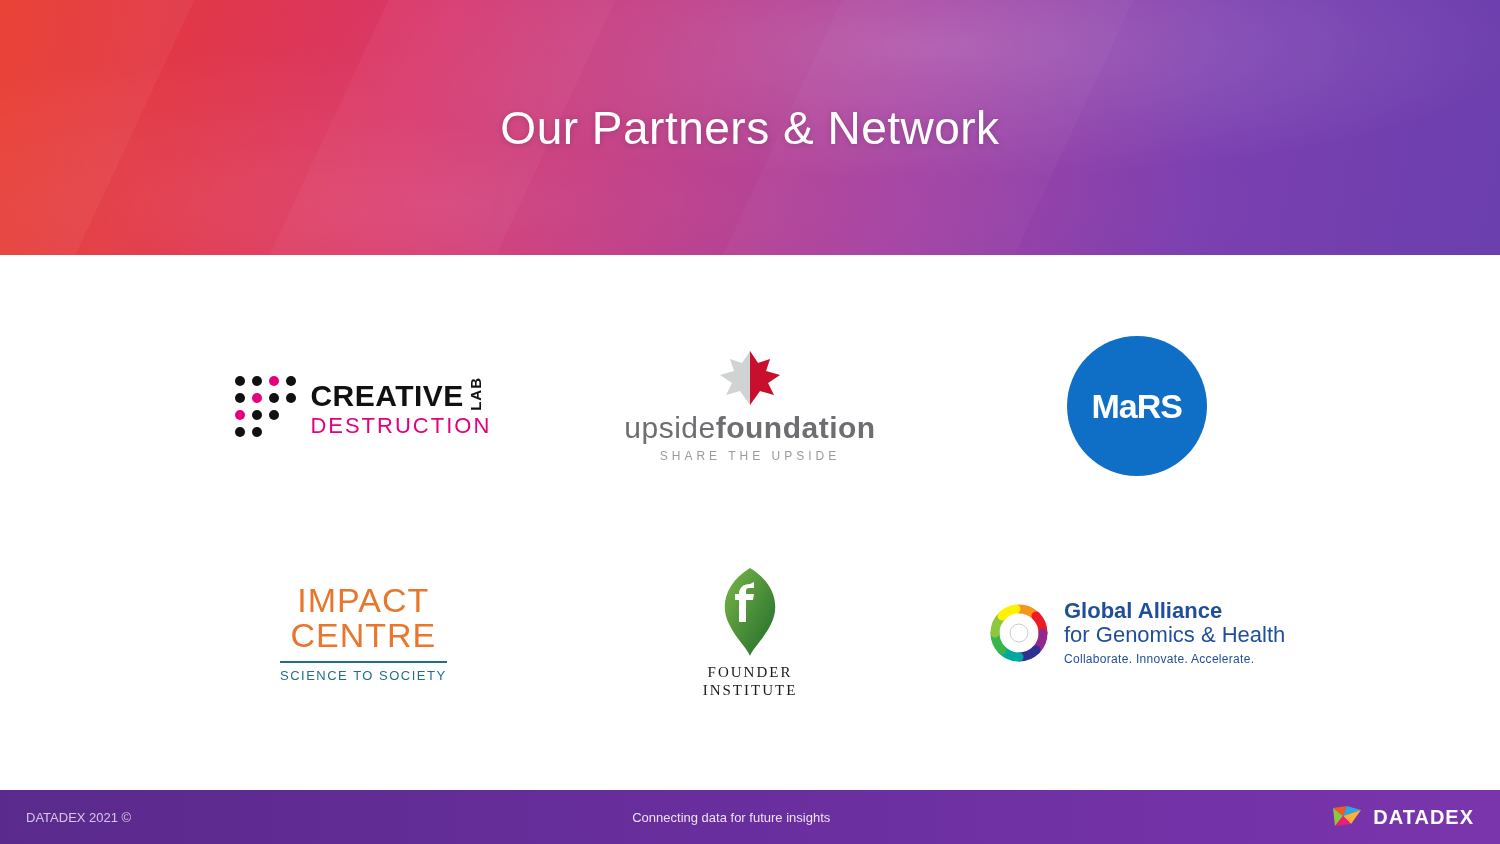Our Partners & Network
CREATIVE LAB
DESTRUCTION
upsidefoundation
Share the Upside
Ma RS
IMPACT
CENTRE
Science to Society
FOUNDER
INSTITUTE
Global Alliance
for Genomics & Health
Collaborate. Innovate. Accelerate.
DATADEX 2021 ©
Connecting data for future insights
DATADEX